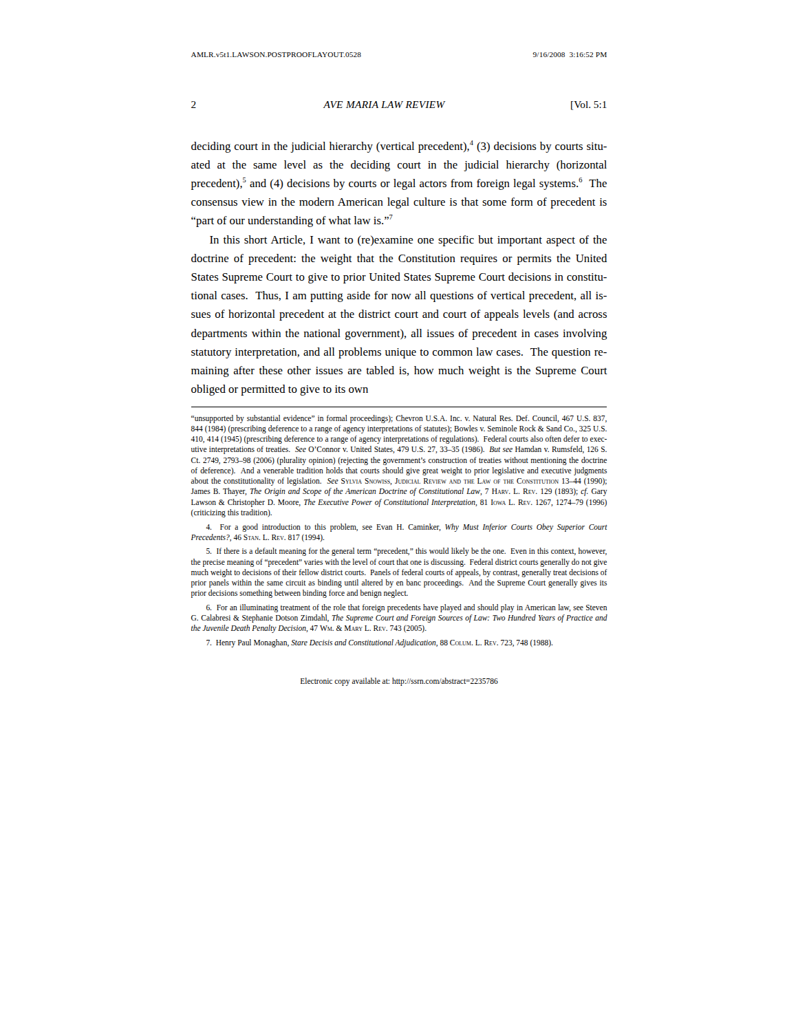AMLR.v5t1.LAWSON.POSTPROOFLAYOUT.0528 9/16/2008 3:16:52 PM
2 AVE MARIA LAW REVIEW [Vol. 5:1
deciding court in the judicial hierarchy (vertical precedent),4 (3) decisions by courts situated at the same level as the deciding court in the judicial hierarchy (horizontal precedent),5 and (4) decisions by courts or legal actors from foreign legal systems.6 The consensus view in the modern American legal culture is that some form of precedent is “part of our understanding of what law is.”7
In this short Article, I want to (re)examine one specific but important aspect of the doctrine of precedent: the weight that the Constitution requires or permits the United States Supreme Court to give to prior United States Supreme Court decisions in constitutional cases. Thus, I am putting aside for now all questions of vertical precedent, all issues of horizontal precedent at the district court and court of appeals levels (and across departments within the national government), all issues of precedent in cases involving statutory interpretation, and all problems unique to common law cases. The question remaining after these other issues are tabled is, how much weight is the Supreme Court obliged or permitted to give to its own
“unsupported by substantial evidence” in formal proceedings); Chevron U.S.A. Inc. v. Natural Res. Def. Council, 467 U.S. 837, 844 (1984) (prescribing deference to a range of agency interpretations of statutes); Bowles v. Seminole Rock & Sand Co., 325 U.S. 410, 414 (1945) (prescribing deference to a range of agency interpretations of regulations). Federal courts also often defer to executive interpretations of treaties. See O’Connor v. United States, 479 U.S. 27, 33–35 (1986). But see Hamdan v. Rumsfeld, 126 S. Ct. 2749, 2793–98 (2006) (plurality opinion) (rejecting the government’s construction of treaties without mentioning the doctrine of deference). And a venerable tradition holds that courts should give great weight to prior legislative and executive judgments about the constitutionality of legislation. See Sylvia Snowiss, Judicial Review and the Law of the Constitution 13–44 (1990); James B. Thayer, The Origin and Scope of the American Doctrine of Constitutional Law, 7 Harv. L. Rev. 129 (1893); cf. Gary Lawson & Christopher D. Moore, The Executive Power of Constitutional Interpretation, 81 Iowa L. Rev. 1267, 1274–79 (1996) (criticizing this tradition).
4. For a good introduction to this problem, see Evan H. Caminker, Why Must Inferior Courts Obey Superior Court Precedents?, 46 Stan. L. Rev. 817 (1994).
5. If there is a default meaning for the general term “precedent,” this would likely be the one. Even in this context, however, the precise meaning of “precedent” varies with the level of court that one is discussing. Federal district courts generally do not give much weight to decisions of their fellow district courts. Panels of federal courts of appeals, by contrast, generally treat decisions of prior panels within the same circuit as binding until altered by en banc proceedings. And the Supreme Court generally gives its prior decisions something between binding force and benign neglect.
6. For an illuminating treatment of the role that foreign precedents have played and should play in American law, see Steven G. Calabresi & Stephanie Dotson Zimdahl, The Supreme Court and Foreign Sources of Law: Two Hundred Years of Practice and the Juvenile Death Penalty Decision, 47 Wm. & Mary L. Rev. 743 (2005).
7. Henry Paul Monaghan, Stare Decisis and Constitutional Adjudication, 88 Colum. L. Rev. 723, 748 (1988).
Electronic copy available at: http://ssrn.com/abstract=2235786